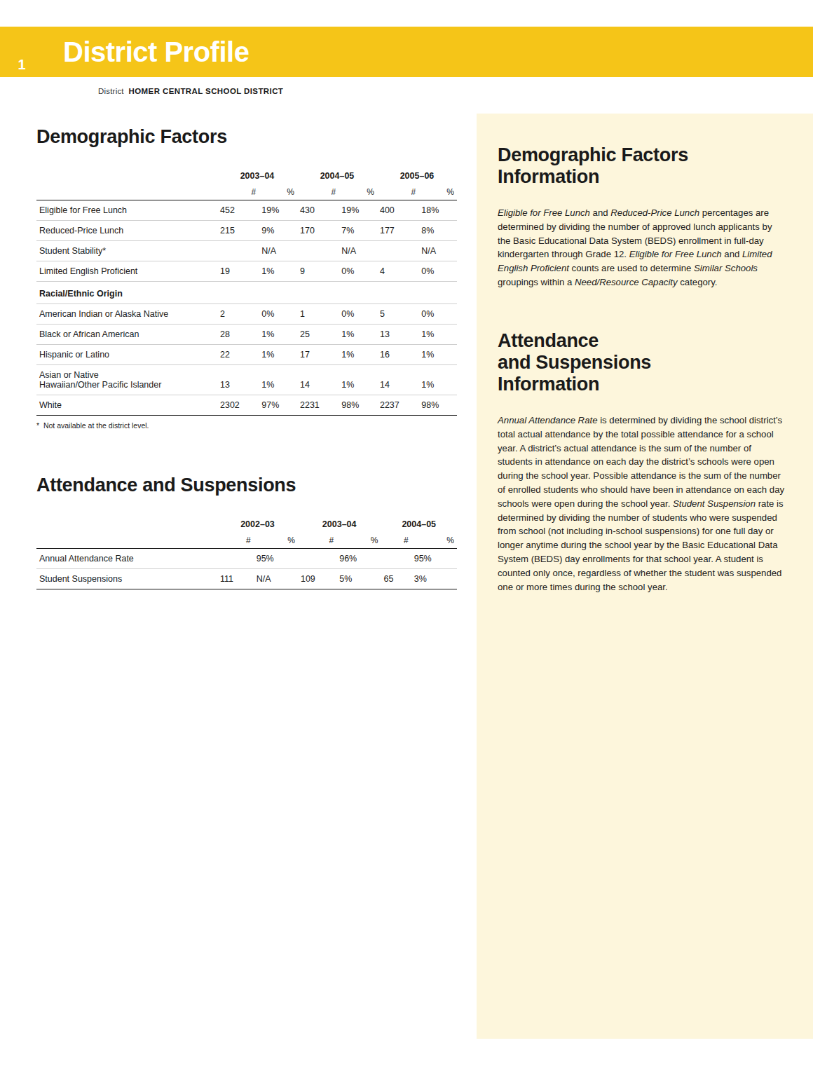1
District Profile
District HOMER CENTRAL SCHOOL DISTRICT
Demographic Factors
| | 2003–04 | 2004–05 | 2005–06 |
| --- | --- | --- | --- |
| | # | % | # | % | # | % |
| Eligible for Free Lunch | 452 | 19% | 430 | 19% | 400 | 18% |
| Reduced-Price Lunch | 215 | 9% | 170 | 7% | 177 | 8% |
| Student Stability* | | N/A | | N/A | | N/A |
| Limited English Proficient | 19 | 1% | 9 | 0% | 4 | 0% |
| Racial/Ethnic Origin |
| American Indian or Alaska Native | 2 | 0% | 1 | 0% | 5 | 0% |
| Black or African American | 28 | 1% | 25 | 1% | 13 | 1% |
| Hispanic or Latino | 22 | 1% | 17 | 1% | 16 | 1% |
| Asian or Native Hawaiian/Other Pacific Islander | 13 | 1% | 14 | 1% | 14 | 1% |
| White | 2302 | 97% | 2231 | 98% | 2237 | 98% |
* Not available at the district level.
Attendance and Suspensions
| | 2002–03 | 2003–04 | 2004–05 |
| --- | --- | --- | --- |
| | # | % | # | % | # | % |
| Annual Attendance Rate | | 95% | | 96% | | 95% |
| Student Suspensions | 111 | N/A | 109 | 5% | 65 | 3% |
Demographic Factors
Information
Eligible for Free Lunch and Reduced-Price Lunch percentages are determined by dividing the number of approved lunch applicants by the Basic Educational Data System (BEDS) enrollment in full-day kindergarten through Grade 12. Eligible for Free Lunch and Limited English Proficient counts are used to determine Similar Schools groupings within a Need/Resource Capacity category.
Attendance
and Suspensions
Information
Annual Attendance Rate is determined by dividing the school district’s total actual attendance by the total possible attendance for a school year. A district’s actual attendance is the sum of the number of students in attendance on each day the district’s schools were open during the school year. Possible attendance is the sum of the number of enrolled students who should have been in attendance on each day schools were open during the school year. Student Suspension rate is determined by dividing the number of students who were suspended from school (not including in-school suspensions) for one full day or longer anytime during the school year by the Basic Educational Data System (BEDS) day enrollments for that school year. A student is counted only once, regardless of whether the student was suspended one or more times during the school year.